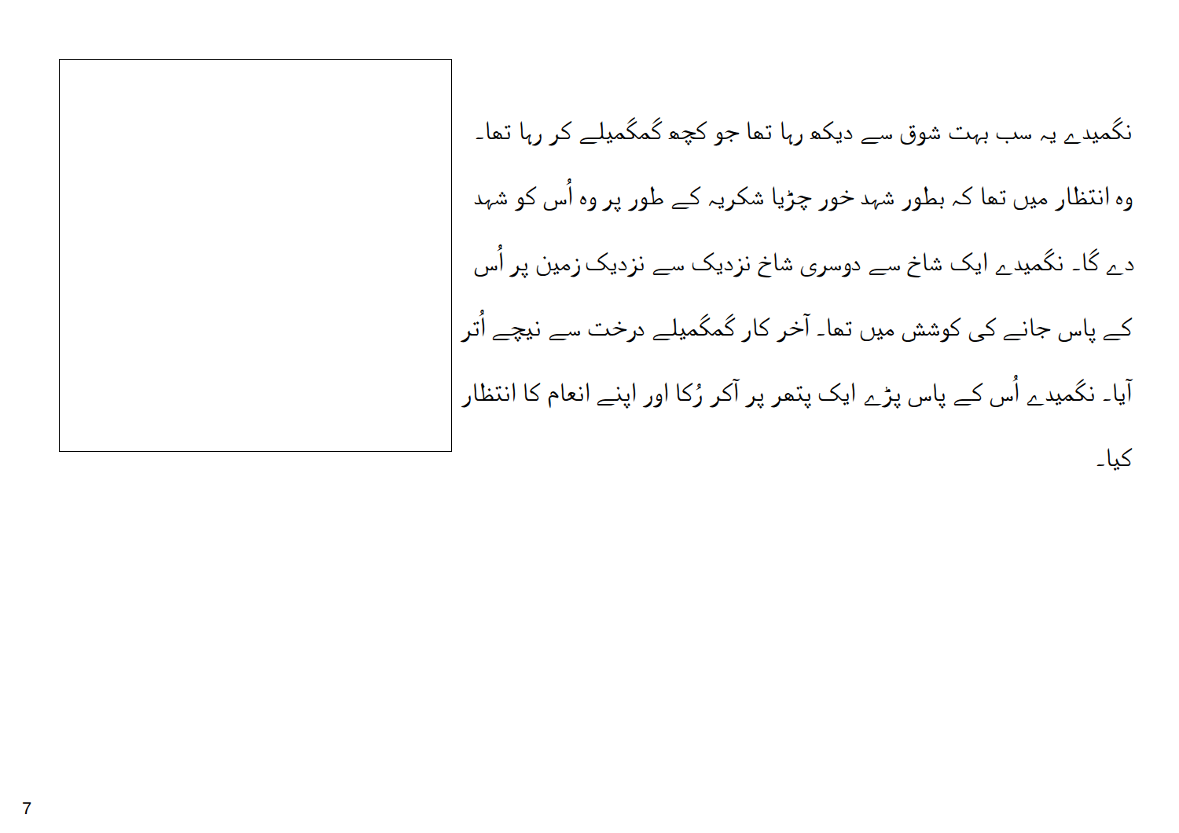نگمیدے یہ سب بہت شوق سے دیکھ رہا تھا جو کچھ گمگمیلے کر رہا تھا۔ وہ انتظار میں تھا کہ بطور شہد خور چڑیا شکریہ کے طور پر وہ اُس کو شہد دے گا۔ نگمیدے ایک شاخ سے دوسری شاخ نزدیک سے نزدیک زمین پر اُس کے پاس جانے کی کوشش میں تھا۔ آخر کار گمگمیلے درخت سے نیچے اُتر آیا۔ نگمیدے اُس کے پاس پڑے ایک پتھر پر آکر رُکا اور اپنے انعام کا انتظار کیا۔
7